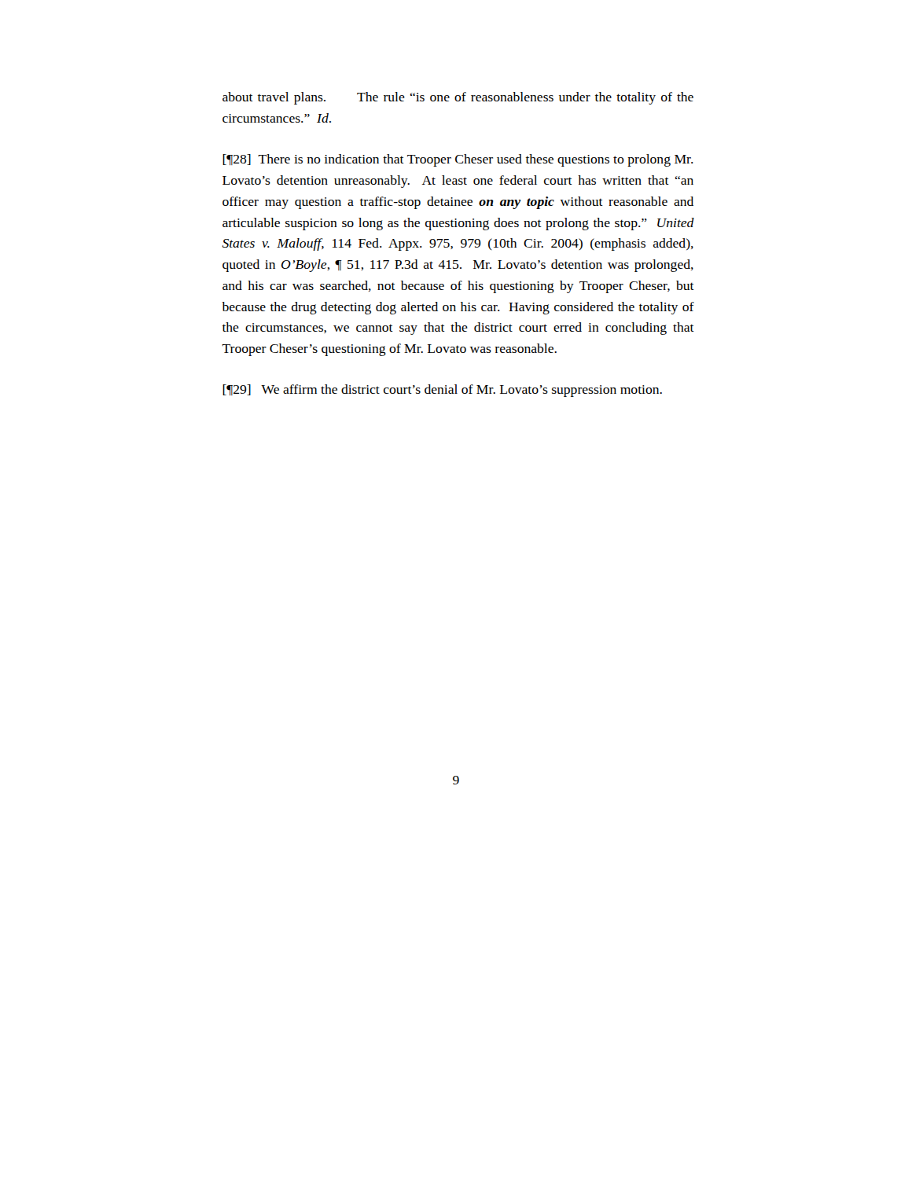about travel plans. The rule “is one of reasonableness under the totality of the circumstances.” Id.
[¶28] There is no indication that Trooper Cheser used these questions to prolong Mr. Lovato’s detention unreasonably. At least one federal court has written that “an officer may question a traffic-stop detainee on any topic without reasonable and articulable suspicion so long as the questioning does not prolong the stop.” United States v. Malouff, 114 Fed. Appx. 975, 979 (10th Cir. 2004) (emphasis added), quoted in O’Boyle, ¶ 51, 117 P.3d at 415. Mr. Lovato’s detention was prolonged, and his car was searched, not because of his questioning by Trooper Cheser, but because the drug detecting dog alerted on his car. Having considered the totality of the circumstances, we cannot say that the district court erred in concluding that Trooper Cheser’s questioning of Mr. Lovato was reasonable.
[¶29] We affirm the district court’s denial of Mr. Lovato’s suppression motion.
9